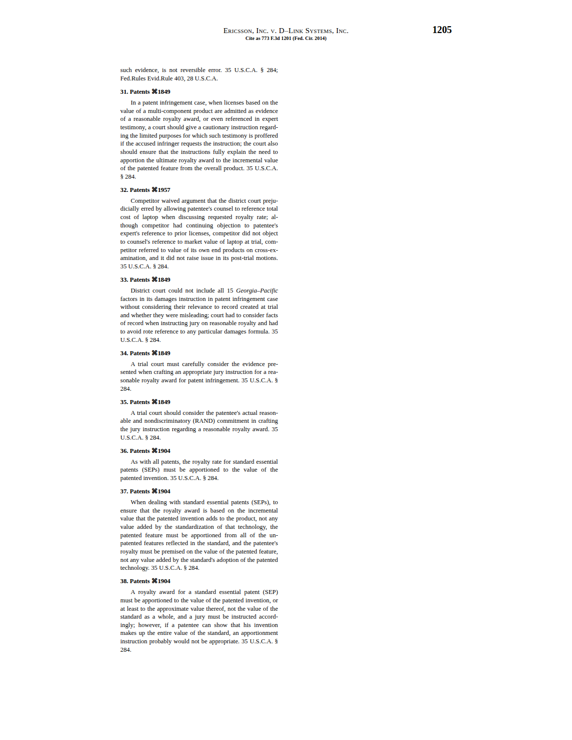1205
Ericsson, Inc. v. D–Link Systems, Inc.
Cite as 773 F.3d 1201 (Fed. Cir. 2014)
such evidence, is not reversible error. 35 U.S.C.A. § 284; Fed.Rules Evid.Rule 403, 28 U.S.C.A.
31. Patents ⌘1849
In a patent infringement case, when licenses based on the value of a multi-component product are admitted as evidence of a reasonable royalty award, or even referenced in expert testimony, a court should give a cautionary instruction regarding the limited purposes for which such testimony is proffered if the accused infringer requests the instruction; the court also should ensure that the instructions fully explain the need to apportion the ultimate royalty award to the incremental value of the patented feature from the overall product. 35 U.S.C.A. § 284.
32. Patents ⌘1957
Competitor waived argument that the district court prejudicially erred by allowing patentee's counsel to reference total cost of laptop when discussing requested royalty rate; although competitor had continuing objection to patentee's expert's reference to prior licenses, competitor did not object to counsel's reference to market value of laptop at trial, competitor referred to value of its own end products on cross-examination, and it did not raise issue in its post-trial motions. 35 U.S.C.A. § 284.
33. Patents ⌘1849
District court could not include all 15 Georgia–Pacific factors in its damages instruction in patent infringement case without considering their relevance to record created at trial and whether they were misleading; court had to consider facts of record when instructing jury on reasonable royalty and had to avoid rote reference to any particular damages formula. 35 U.S.C.A. § 284.
34. Patents ⌘1849
A trial court must carefully consider the evidence presented when crafting an appropriate jury instruction for a reasonable royalty award for patent infringement. 35 U.S.C.A. § 284.
35. Patents ⌘1849
A trial court should consider the patentee's actual reasonable and nondiscriminatory (RAND) commitment in crafting the jury instruction regarding a reasonable royalty award. 35 U.S.C.A. § 284.
36. Patents ⌘1904
As with all patents, the royalty rate for standard essential patents (SEPs) must be apportioned to the value of the patented invention. 35 U.S.C.A. § 284.
37. Patents ⌘1904
When dealing with standard essential patents (SEPs), to ensure that the royalty award is based on the incremental value that the patented invention adds to the product, not any value added by the standardization of that technology, the patented feature must be apportioned from all of the unpatented features reflected in the standard, and the patentee's royalty must be premised on the value of the patented feature, not any value added by the standard's adoption of the patented technology. 35 U.S.C.A. § 284.
38. Patents ⌘1904
A royalty award for a standard essential patent (SEP) must be apportioned to the value of the patented invention, or at least to the approximate value thereof, not the value of the standard as a whole, and a jury must be instructed accordingly; however, if a patentee can show that his invention makes up the entire value of the standard, an apportionment instruction probably would not be appropriate. 35 U.S.C.A. § 284.